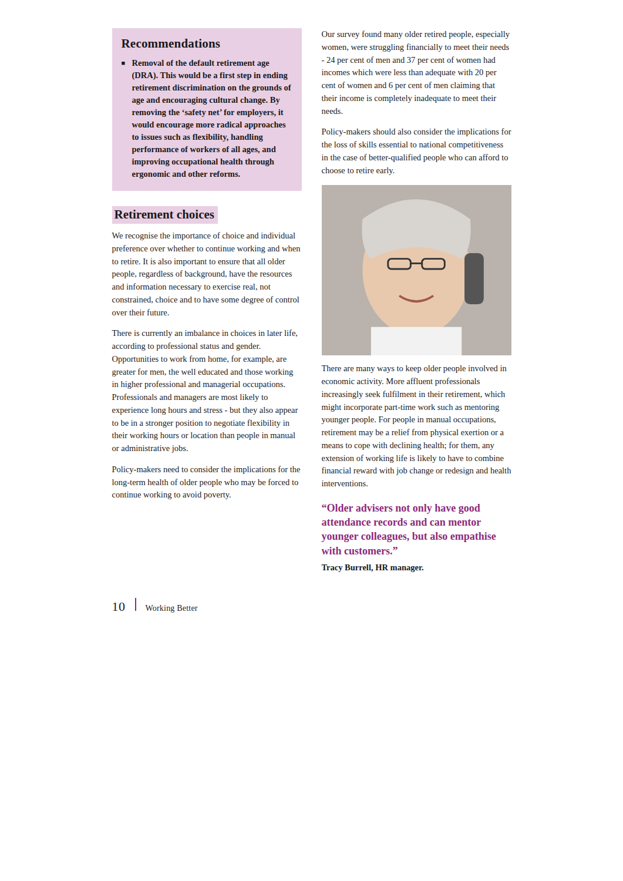Recommendations
Removal of the default retirement age (DRA). This would be a first step in ending retirement discrimination on the grounds of age and encouraging cultural change. By removing the ‘safety net’ for employers, it would encourage more radical approaches to issues such as flexibility, handling performance of workers of all ages, and improving occupational health through ergonomic and other reforms.
Retirement choices
We recognise the importance of choice and individual preference over whether to continue working and when to retire. It is also important to ensure that all older people, regardless of background, have the resources and information necessary to exercise real, not constrained, choice and to have some degree of control over their future.
There is currently an imbalance in choices in later life, according to professional status and gender. Opportunities to work from home, for example, are greater for men, the well educated and those working in higher professional and managerial occupations. Professionals and managers are most likely to experience long hours and stress - but they also appear to be in a stronger position to negotiate flexibility in their working hours or location than people in manual or administrative jobs.
Policy-makers need to consider the implications for the long-term health of older people who may be forced to continue working to avoid poverty.
Our survey found many older retired people, especially women, were struggling financially to meet their needs - 24 per cent of men and 37 per cent of women had incomes which were less than adequate with 20 per cent of women and 6 per cent of men claiming that their income is completely inadequate to meet their needs.
Policy-makers should also consider the implications for the loss of skills essential to national competitiveness in the case of better-qualified people who can afford to choose to retire early.
There are many ways to keep older people involved in economic activity. More affluent professionals increasingly seek fulfilment in their retirement, which might incorporate part-time work such as mentoring younger people. For people in manual occupations, retirement may be a relief from physical exertion or a means to cope with declining health; for them, any extension of working life is likely to have to combine financial reward with job change or redesign and health interventions.
“Older advisers not only have good attendance records and can mentor younger colleagues, but also empathise with customers.”
Tracy Burrell, HR manager.
10 Working Better